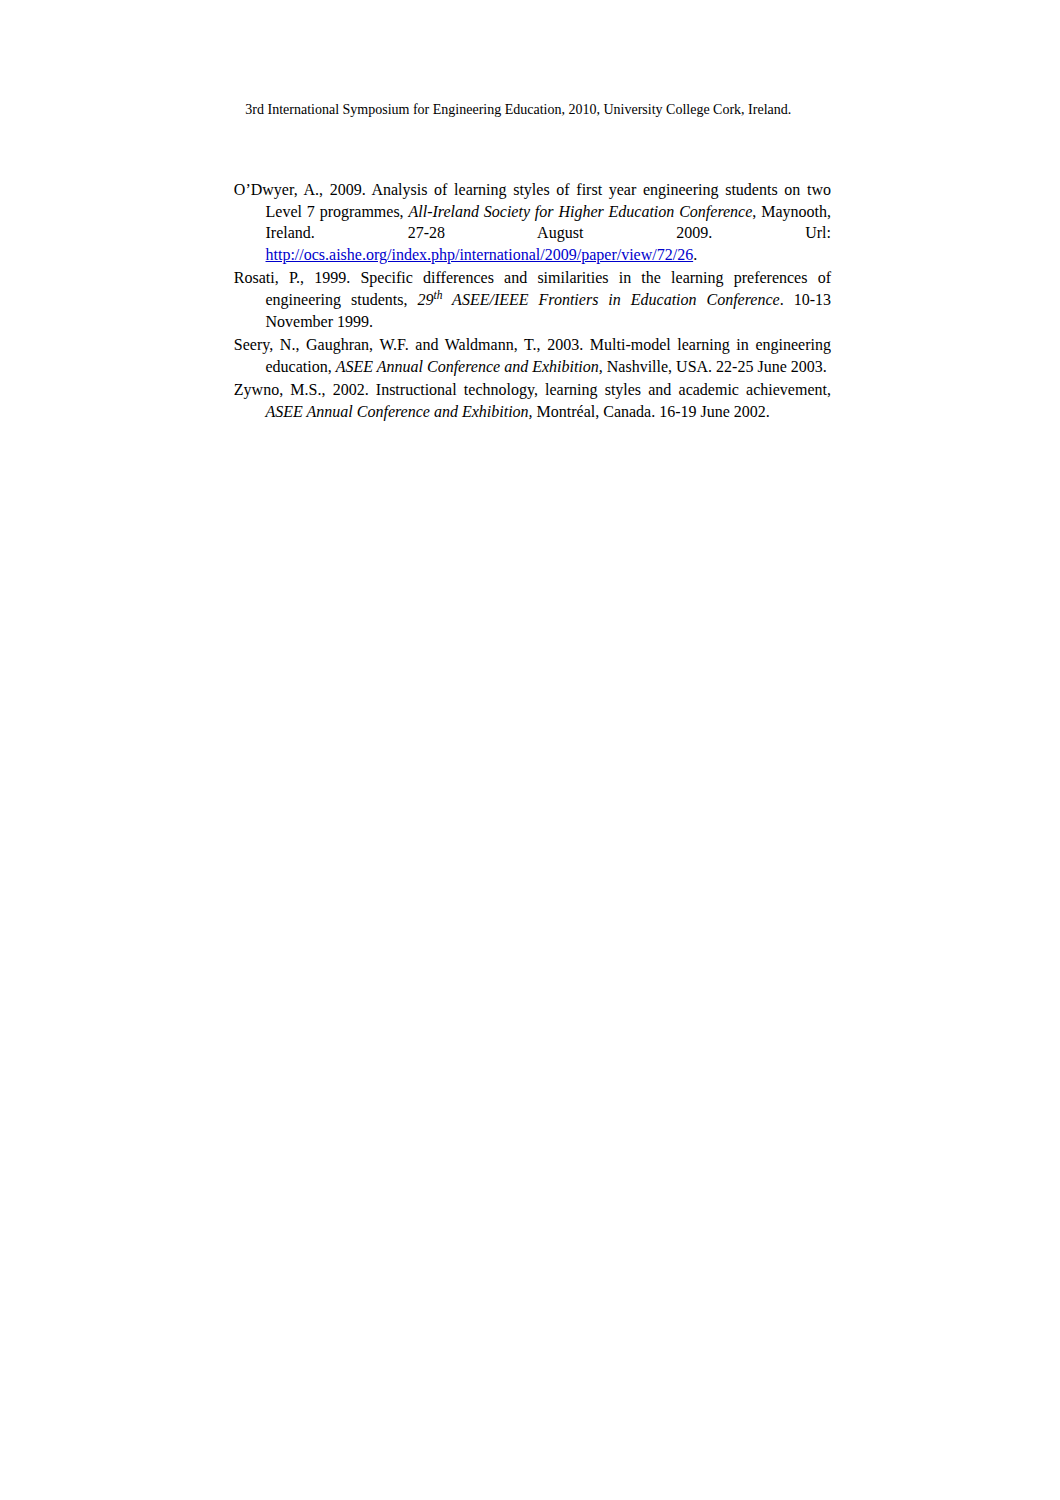3rd International Symposium for Engineering Education, 2010, University College Cork, Ireland.
O’Dwyer, A., 2009. Analysis of learning styles of first year engineering students on two Level 7 programmes, All-Ireland Society for Higher Education Conference, Maynooth, Ireland. 27-28 August 2009. Url: http://ocs.aishe.org/index.php/international/2009/paper/view/72/26.
Rosati, P., 1999. Specific differences and similarities in the learning preferences of engineering students, 29th ASEE/IEEE Frontiers in Education Conference. 10-13 November 1999.
Seery, N., Gaughran, W.F. and Waldmann, T., 2003. Multi-model learning in engineering education, ASEE Annual Conference and Exhibition, Nashville, USA. 22-25 June 2003.
Zywno, M.S., 2002. Instructional technology, learning styles and academic achievement, ASEE Annual Conference and Exhibition, Montréal, Canada. 16-19 June 2002.